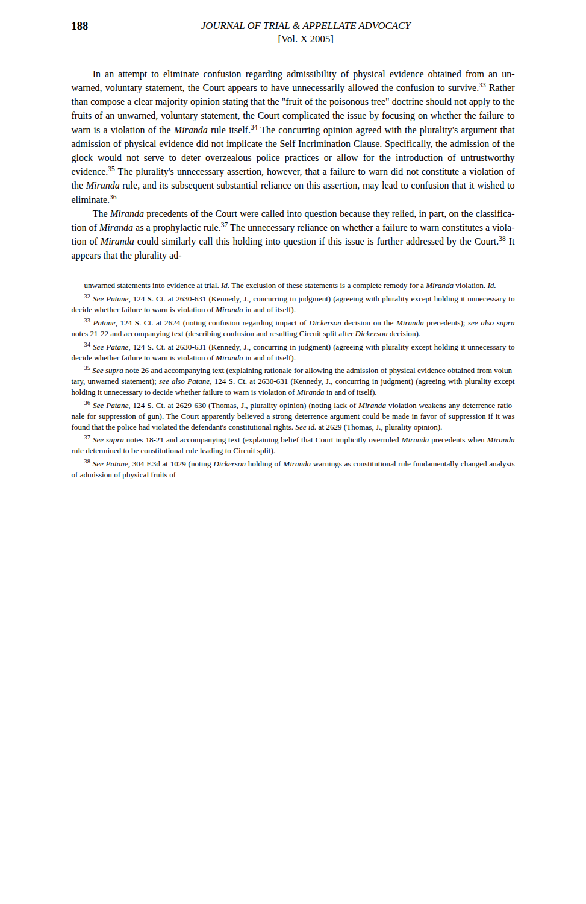188
JOURNAL OF TRIAL & APPELLATE ADVOCACY [Vol. X 2005]
In an attempt to eliminate confusion regarding admissibility of physical evidence obtained from an unwarned, voluntary statement, the Court appears to have unnecessarily allowed the confusion to survive.33 Rather than compose a clear majority opinion stating that the "fruit of the poisonous tree" doctrine should not apply to the fruits of an unwarned, voluntary statement, the Court complicated the issue by focusing on whether the failure to warn is a violation of the Miranda rule itself.34 The concurring opinion agreed with the plurality's argument that admission of physical evidence did not implicate the Self Incrimination Clause. Specifically, the admission of the glock would not serve to deter overzealous police practices or allow for the introduction of untrustworthy evidence.35 The plurality's unnecessary assertion, however, that a failure to warn did not constitute a violation of the Miranda rule, and its subsequent substantial reliance on this assertion, may lead to confusion that it wished to eliminate.36
The Miranda precedents of the Court were called into question because they relied, in part, on the classification of Miranda as a prophylactic rule.37 The unnecessary reliance on whether a failure to warn constitutes a violation of Miranda could similarly call this holding into question if this issue is further addressed by the Court.38 It appears that the plurality ad-
unwarned statements into evidence at trial. Id. The exclusion of these statements is a complete remedy for a Miranda violation. Id.
32 See Patane, 124 S. Ct. at 2630-631 (Kennedy, J., concurring in judgment) (agreeing with plurality except holding it unnecessary to decide whether failure to warn is violation of Miranda in and of itself).
33 Patane, 124 S. Ct. at 2624 (noting confusion regarding impact of Dickerson decision on the Miranda precedents); see also supra notes 21-22 and accompanying text (describing confusion and resulting Circuit split after Dickerson decision).
34 See Patane, 124 S. Ct. at 2630-631 (Kennedy, J., concurring in judgment) (agreeing with plurality except holding it unnecessary to decide whether failure to warn is violation of Miranda in and of itself).
35 See supra note 26 and accompanying text (explaining rationale for allowing the admission of physical evidence obtained from voluntary, unwarned statement); see also Patane, 124 S. Ct. at 2630-631 (Kennedy, J., concurring in judgment) (agreeing with plurality except holding it unnecessary to decide whether failure to warn is violation of Miranda in and of itself).
36 See Patane, 124 S. Ct. at 2629-630 (Thomas, J., plurality opinion) (noting lack of Miranda violation weakens any deterrence rationale for suppression of gun). The Court apparently believed a strong deterrence argument could be made in favor of suppression if it was found that the police had violated the defendant's constitutional rights. See id. at 2629 (Thomas, J., plurality opinion).
37 See supra notes 18-21 and accompanying text (explaining belief that Court implicitly overruled Miranda precedents when Miranda rule determined to be constitutional rule leading to Circuit split).
38 See Patane, 304 F.3d at 1029 (noting Dickerson holding of Miranda warnings as constitutional rule fundamentally changed analysis of admission of physical fruits of